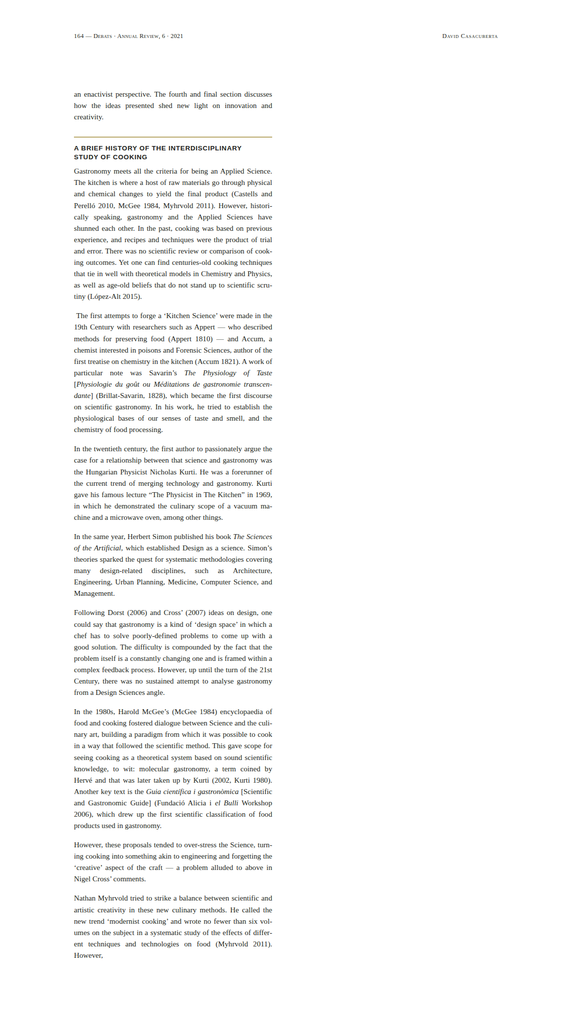164 — Debats · Annual Review, 6 · 2021
David Casacuberta
an enactivist perspective. The fourth and final section discusses how the ideas presented shed new light on innovation and creativity.
A brief history of the interdisciplinary
study of cooking
Gastronomy meets all the criteria for being an Applied Science. The kitchen is where a host of raw materials go through physical and chemical changes to yield the final product (Castells and Perelló 2010, McGee 1984, Myhrvold 2011). However, historically speaking, gastronomy and the Applied Sciences have shunned each other. In the past, cooking was based on previous experience, and recipes and techniques were the product of trial and error. There was no scientific review or comparison of cooking outcomes. Yet one can find centuries-old cooking techniques that tie in well with theoretical models in Chemistry and Physics, as well as age-old beliefs that do not stand up to scientific scrutiny (López-Alt 2015).
The first attempts to forge a ‘Kitchen Science’ were made in the 19th Century with researchers such as Appert — who described methods for preserving food (Appert 1810) — and Accum, a chemist interested in poisons and Forensic Sciences, author of the first treatise on chemistry in the kitchen (Accum 1821). A work of particular note was Savarin’s The Physiology of Taste [Physiologie du goût ou Méditations de gastronomie transcendante] (Brillat-Savarin, 1828), which became the first discourse on scientific gastronomy. In his work, he tried to establish the physiological bases of our senses of taste and smell, and the chemistry of food processing.
In the twentieth century, the first author to passionately argue the case for a relationship between that science and gastronomy was the Hungarian Physicist Nicholas Kurti. He was a forerunner of the current trend of merging technology and gastronomy. Kurti gave his famous lecture “The Physicist in The Kitchen” in 1969, in which he demonstrated the culinary scope of a vacuum machine and a microwave oven, among other things.
In the same year, Herbert Simon published his book The Sciences of the Artificial, which established Design as a science. Simon’s theories sparked the quest for systematic methodologies covering many design-related disciplines, such as Architecture, Engineering, Urban Planning, Medicine, Computer Science, and Management.
Following Dorst (2006) and Cross’ (2007) ideas on design, one could say that gastronomy is a kind of ‘design space’ in which a chef has to solve poorly-defined problems to come up with a good solution. The difficulty is compounded by the fact that the problem itself is a constantly changing one and is framed within a complex feedback process. However, up until the turn of the 21st Century, there was no sustained attempt to analyse gastronomy from a Design Sciences angle.
In the 1980s, Harold McGee’s (McGee 1984) encyclopaedia of food and cooking fostered dialogue between Science and the culinary art, building a paradigm from which it was possible to cook in a way that followed the scientific method. This gave scope for seeing cooking as a theoretical system based on sound scientific knowledge, to wit: molecular gastronomy, a term coined by Hervé and that was later taken up by Kurti (2002, Kurti 1980). Another key text is the Guia científica i gastronòmica [Scientific and Gastronomic Guide] (Fundació Alicia i el Bulli Workshop 2006), which drew up the first scientific classification of food products used in gastronomy.
However, these proposals tended to over-stress the Science, turning cooking into something akin to engineering and forgetting the ‘creative’ aspect of the craft — a problem alluded to above in Nigel Cross’ comments.
Nathan Myhrvold tried to strike a balance between scientific and artistic creativity in these new culinary methods. He called the new trend ‘modernist cooking’ and wrote no fewer than six volumes on the subject in a systematic study of the effects of different techniques and technologies on food (Myhrvold 2011). However,